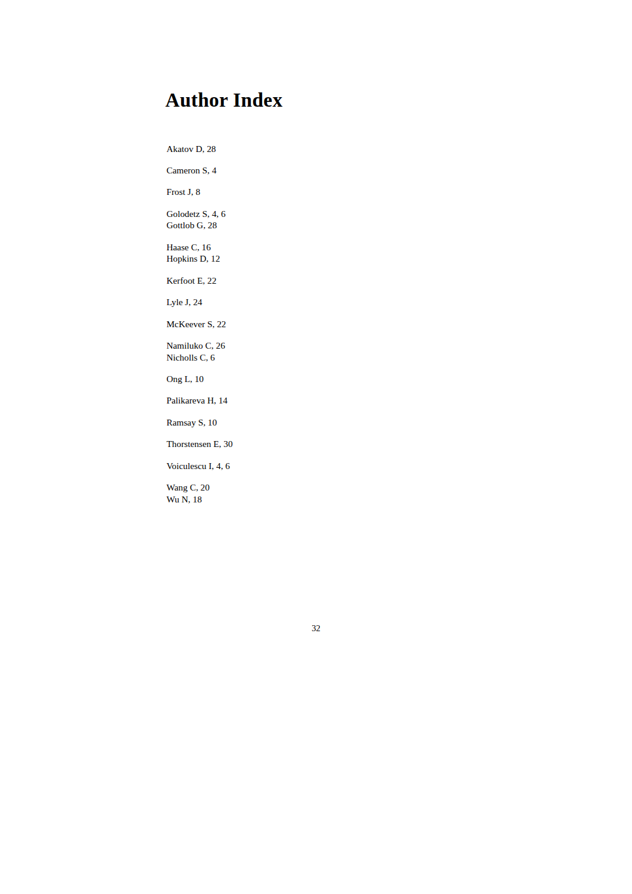Author Index
Akatov D, 28
Cameron S, 4
Frost J, 8
Golodetz S, 4, 6
Gottlob G, 28
Haase C, 16
Hopkins D, 12
Kerfoot E, 22
Lyle J, 24
McKeever S, 22
Namiluko C, 26
Nicholls C, 6
Ong L, 10
Palikareva H, 14
Ramsay S, 10
Thorstensen E, 30
Voiculescu I, 4, 6
Wang C, 20
Wu N, 18
32